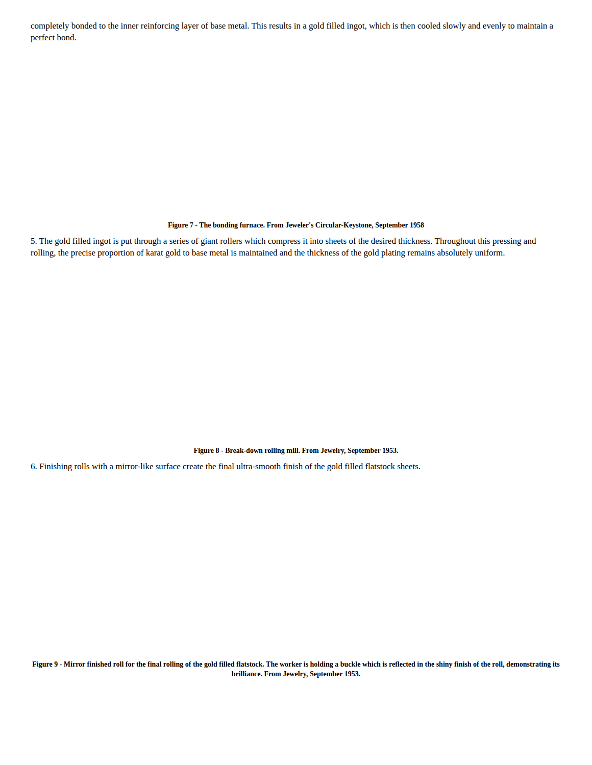completely bonded to the inner reinforcing layer of base metal. This results in a gold filled ingot, which is then cooled slowly and evenly to maintain a perfect bond.
Figure 7 - The bonding furnace. From Jeweler's Circular-Keystone, September 1958
5. The gold filled ingot is put through a series of giant rollers which compress it into sheets of the desired thickness. Throughout this pressing and rolling, the precise proportion of karat gold to base metal is maintained and the thickness of the gold plating remains absolutely uniform.
Figure 8 - Break-down rolling mill. From Jewelry, September 1953.
6. Finishing rolls with a mirror-like surface create the final ultra-smooth finish of the gold filled flatstock sheets.
Figure 9 - Mirror finished roll for the final rolling of the gold filled flatstock. The worker is holding a buckle which is reflected in the shiny finish of the roll, demonstrating its brilliance. From Jewelry, September 1953.